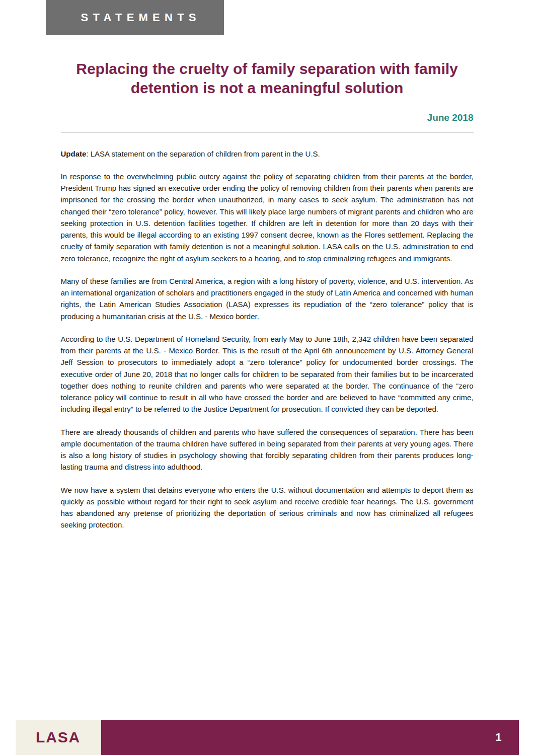Statements
Replacing the cruelty of family separation with family detention is not a meaningful solution
June 2018
Update: LASA statement on the separation of children from parent in the U.S.
In response to the overwhelming public outcry against the policy of separating children from their parents at the border, President Trump has signed an executive order ending the policy of removing children from their parents when parents are imprisoned for the crossing the border when unauthorized, in many cases to seek asylum. The administration has not changed their “zero tolerance” policy, however. This will likely place large numbers of migrant parents and children who are seeking protection in U.S. detention facilities together. If children are left in detention for more than 20 days with their parents, this would be illegal according to an existing 1997 consent decree, known as the Flores settlement. Replacing the cruelty of family separation with family detention is not a meaningful solution. LASA calls on the U.S. administration to end zero tolerance, recognize the right of asylum seekers to a hearing, and to stop criminalizing refugees and immigrants.
Many of these families are from Central America, a region with a long history of poverty, violence, and U.S. intervention. As an international organization of scholars and practitioners engaged in the study of Latin America and concerned with human rights, the Latin American Studies Association (LASA) expresses its repudiation of the “zero tolerance” policy that is producing a humanitarian crisis at the U.S. - Mexico border.
According to the U.S. Department of Homeland Security, from early May to June 18th, 2,342 children have been separated from their parents at the U.S. - Mexico Border. This is the result of the April 6th announcement by U.S. Attorney General Jeff Session to prosecutors to immediately adopt a “zero tolerance” policy for undocumented border crossings. The executive order of June 20, 2018 that no longer calls for children to be separated from their families but to be incarcerated together does nothing to reunite children and parents who were separated at the border. The continuance of the “zero tolerance policy will continue to result in all who have crossed the border and are believed to have “committed any crime, including illegal entry” to be referred to the Justice Department for prosecution. If convicted they can be deported.
There are already thousands of children and parents who have suffered the consequences of separation. There has been ample documentation of the trauma children have suffered in being separated from their parents at very young ages. There is also a long history of studies in psychology showing that forcibly separating children from their parents produces long-lasting trauma and distress into adulthood.
We now have a system that detains everyone who enters the U.S. without documentation and attempts to deport them as quickly as possible without regard for their right to seek asylum and receive credible fear hearings. The U.S. government has abandoned any pretense of prioritizing the deportation of serious criminals and now has criminalized all refugees seeking protection.
LASA
1